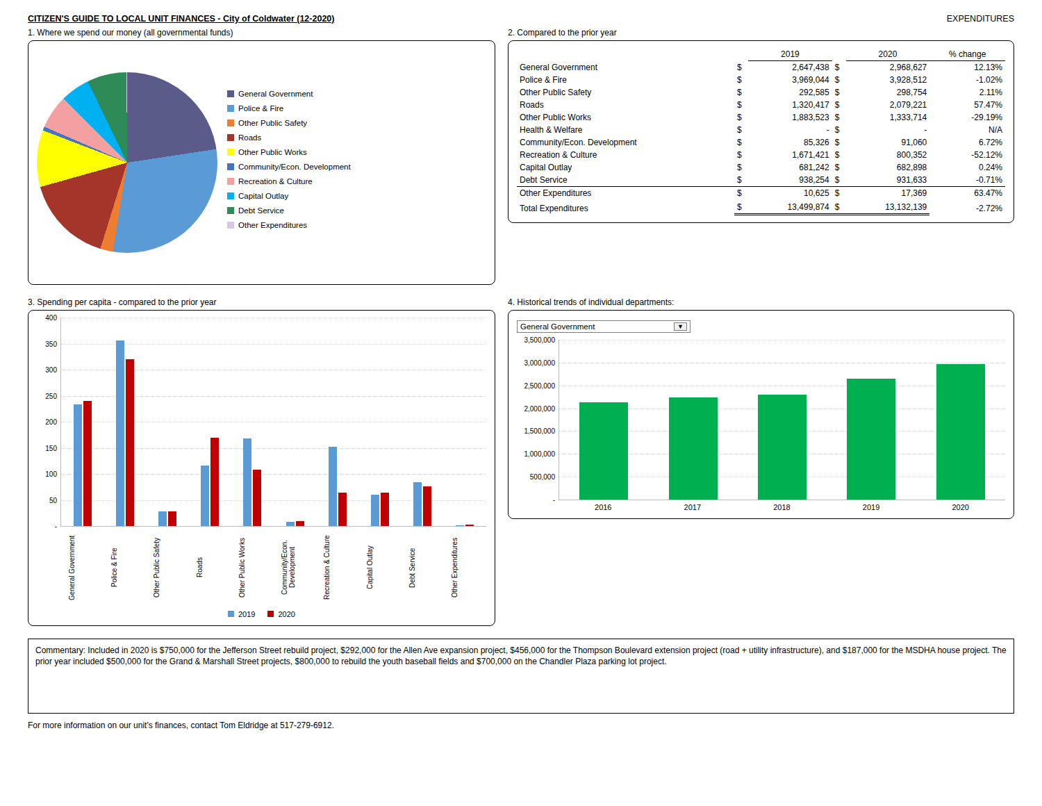CITIZEN'S GUIDE TO LOCAL UNIT FINANCES - City of Coldwater (12-2020)
EXPENDITURES
1. Where we spend our money (all governmental funds)
General Government
Police & Fire
Other Public Safety
Roads
Other Public Works
Community/Econ. Development
Recreation & Culture
Capital Outlay
Debt Service
Other Expenditures
2. Compared to the prior year
| | | 2019 | | 2020 | % change |
| --- | --- | --- | --- | --- | --- |
| General Government | $ | 2,647,438 | $ | 2,968,627 | 12.13% |
| Police & Fire | $ | 3,969,044 | $ | 3,928,512 | -1.02% |
| Other Public Safety | $ | 292,585 | $ | 298,754 | 2.11% |
| Roads | $ | 1,320,417 | $ | 2,079,221 | 57.47% |
| Other Public Works | $ | 1,883,523 | $ | 1,333,714 | -29.19% |
| Health & Welfare | $ | - | $ | - | N/A |
| Community/Econ. Development | $ | 85,326 | $ | 91,060 | 6.72% |
| Recreation & Culture | $ | 1,671,421 | $ | 800,352 | -52.12% |
| Capital Outlay | $ | 681,242 | $ | 682,898 | 0.24% |
| Debt Service | $ | 938,254 | $ | 931,633 | -0.71% |
| Other Expenditures | $ | 10,625 | $ | 17,369 | 63.47% |
| Total Expenditures | $ | 13,499,874 | $ | 13,132,139 | -2.72% |
3. Spending per capita - compared to the prior year
400 350 300 250 200 150 100 50 -
General Government
Police & Fire
Other Public Safety
Roads
Other Public Works
Community/Econ. Development
Recreation & Culture
Capital Outlay
Debt Service
Other Expenditures
2019 2020
4. Historical trends of individual departments:
General Government ▼
3,500,000 3,000,000 2,500,000 2,000,000 1,500,000 1,000,000 500,000 -
2016
2017
2018
2019
2020
Commentary: Included in 2020 is $750,000 for the Jefferson Street rebuild project, $292,000 for the Allen Ave expansion project, $456,000 for the Thompson Boulevard extension project (road + utility infrastructure), and $187,000 for the MSDHA house project. The prior year included $500,000 for the Grand & Marshall Street projects, $800,000 to rebuild the youth baseball fields and $700,000 on the Chandler Plaza parking lot project.
For more information on our unit's finances, contact Tom Eldridge at 517-279-6912.